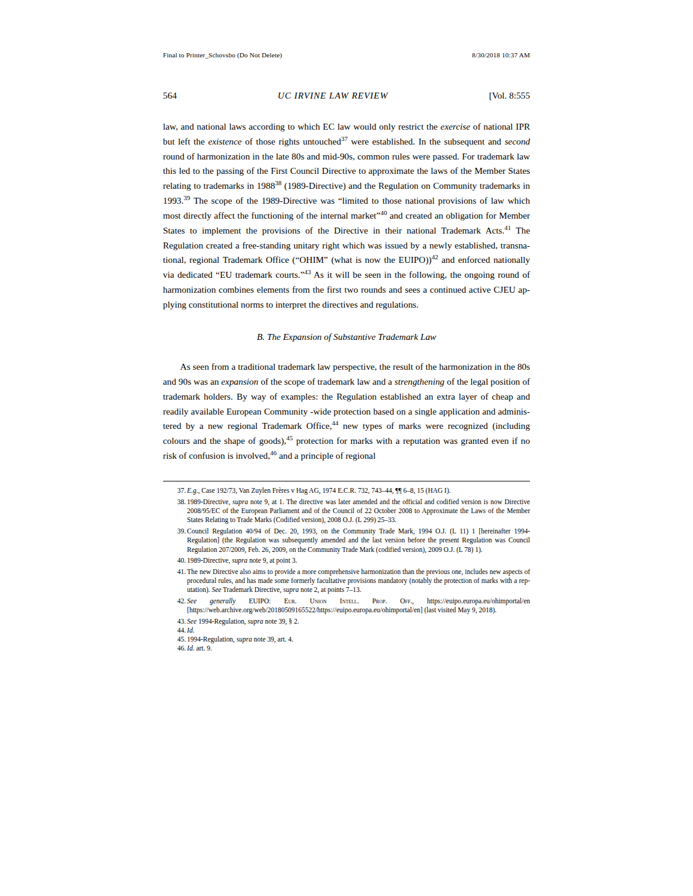Final to Printer_Schovsbo (Do Not Delete) 8/30/2018 10:37 AM
564 UC IRVINE LAW REVIEW [Vol. 8:555
law, and national laws according to which EC law would only restrict the exercise of national IPR but left the existence of those rights untouched37 were established. In the subsequent and second round of harmonization in the late 80s and mid-90s, common rules were passed. For trademark law this led to the passing of the First Council Directive to approximate the laws of the Member States relating to trademarks in 198838 (1989-Directive) and the Regulation on Community trademarks in 1993.39 The scope of the 1989-Directive was “limited to those national provisions of law which most directly affect the functioning of the internal market”40 and created an obligation for Member States to implement the provisions of the Directive in their national Trademark Acts.41 The Regulation created a free-standing unitary right which was issued by a newly established, transnational, regional Trademark Office (“OHIM” (what is now the EUIPO))42 and enforced nationally via dedicated “EU trademark courts.”43 As it will be seen in the following, the ongoing round of harmonization combines elements from the first two rounds and sees a continued active CJEU applying constitutional norms to interpret the directives and regulations.
B. The Expansion of Substantive Trademark Law
As seen from a traditional trademark law perspective, the result of the harmonization in the 80s and 90s was an expansion of the scope of trademark law and a strengthening of the legal position of trademark holders. By way of examples: the Regulation established an extra layer of cheap and readily available European Community -wide protection based on a single application and administered by a new regional Trademark Office,44 new types of marks were recognized (including colours and the shape of goods),45 protection for marks with a reputation was granted even if no risk of confusion is involved,46 and a principle of regional
E.g., Case 192/73, Van Zuylen Frères v Hag AG, 1974 E.C.R. 732, 743–44, ¶¶ 6–8, 15 (HAG I).
1989-Directive, supra note 9, at 1. The directive was later amended and the official and codified version is now Directive 2008/95/EC of the European Parliament and of the Council of 22 October 2008 to Approximate the Laws of the Member States Relating to Trade Marks (Codified version), 2008 O.J. (L 299) 25–33.
Council Regulation 40/94 of Dec. 20, 1993, on the Community Trade Mark, 1994 O.J. (L 11) 1 [hereinafter 1994-Regulation] (the Regulation was subsequently amended and the last version before the present Regulation was Council Regulation 207/2009, Feb. 26, 2009, on the Community Trade Mark (codified version), 2009 O.J. (L 78) 1).
1989-Directive, supra note 9, at point 3.
The new Directive also aims to provide a more comprehensive harmonization than the previous one, includes new aspects of procedural rules, and has made some formerly facultative provisions mandatory (notably the protection of marks with a reputation). See Trademark Directive, supra note 2, at points 7–13.
See generally EUIPO: Eur. Union Intell. Prop. Off., https://euipo.europa.eu/ohimportal/en [https://web.archive.org/web/20180509165522/https://euipo.europa.eu/ohimportal/en] (last visited May 9, 2018).
See 1994-Regulation, supra note 39, § 2.
Id.
1994-Regulation, supra note 39, art. 4.
Id. art. 9.